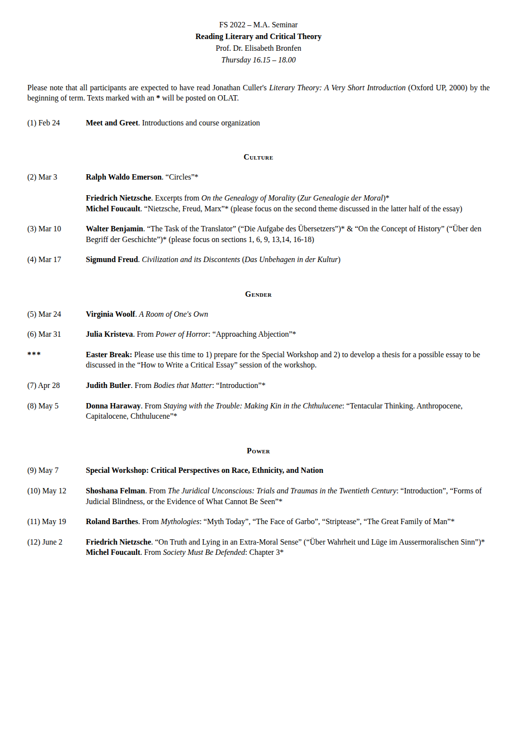FS 2022 – M.A. Seminar
Reading Literary and Critical Theory
Prof. Dr. Elisabeth Bronfen
Thursday 16.15 – 18.00
Please note that all participants are expected to have read Jonathan Culler's Literary Theory: A Very Short Introduction (Oxford UP, 2000) by the beginning of term. Texts marked with an * will be posted on OLAT.
| (1) Feb 24 | Meet and Greet . Introductions and course organization |
Culture
| (2) Mar 3 | Ralph Waldo Emerson . “Circles”* Friedrich Nietzsche . Excerpts from On the Genealogy of Morality ( Zur Genealogie der Moral )* Michel Foucault . “Nietzsche, Freud, Marx”* (please focus on the second theme discussed in the latter half of the essay) |
| (3) Mar 10 | Walter Benjamin . “The Task of the Translator” (“Die Aufgabe des Übersetzers”)* & “On the Concept of History” (“Über den Begriff der Geschichte”)* (please focus on sections 1, 6, 9, 13,14, 16-18) |
| (4) Mar 17 | Sigmund Freud . Civilization and its Discontents ( Das Unbehagen in der Kultur ) |
Gender
| (5) Mar 24 | Virginia Woolf . A Room of One's Own |
| (6) Mar 31 | Julia Kristeva . From Power of Horror : “Approaching Abjection”* |
| *** | Easter Break: Please use this time to 1) prepare for the Special Workshop and 2) to develop a thesis for a possible essay to be discussed in the “How to Write a Critical Essay” session of the workshop. |
| (7) Apr 28 | Judith Butler . From Bodies that Matter : “Introduction”* |
| (8) May 5 | Donna Haraway . From Staying with the Trouble: Making Kin in the Chthulucene : “Tentacular Thinking. Anthropocene, Capitalocene, Chthulucene”* |
Power
| (9) May 7 | Special Workshop: Critical Perspectives on Race, Ethnicity, and Nation |
| (10) May 12 | Shoshana Felman . From The Juridical Unconscious: Trials and Traumas in the Twentieth Century : “Introduction”, “Forms of Judicial Blindness, or the Evidence of What Cannot Be Seen”* |
| (11) May 19 | Roland Barthes . From Mythologies : “Myth Today”, “The Face of Garbo”, “Striptease”, “The Great Family of Man”* |
| (12) June 2 | Friedrich Nietzsche . “On Truth and Lying in an Extra-Moral Sense” (“Über Wahrheit und Lüge im Aussermoralischen Sinn”)* Michel Foucault . From Society Must Be Defended : Chapter 3* |